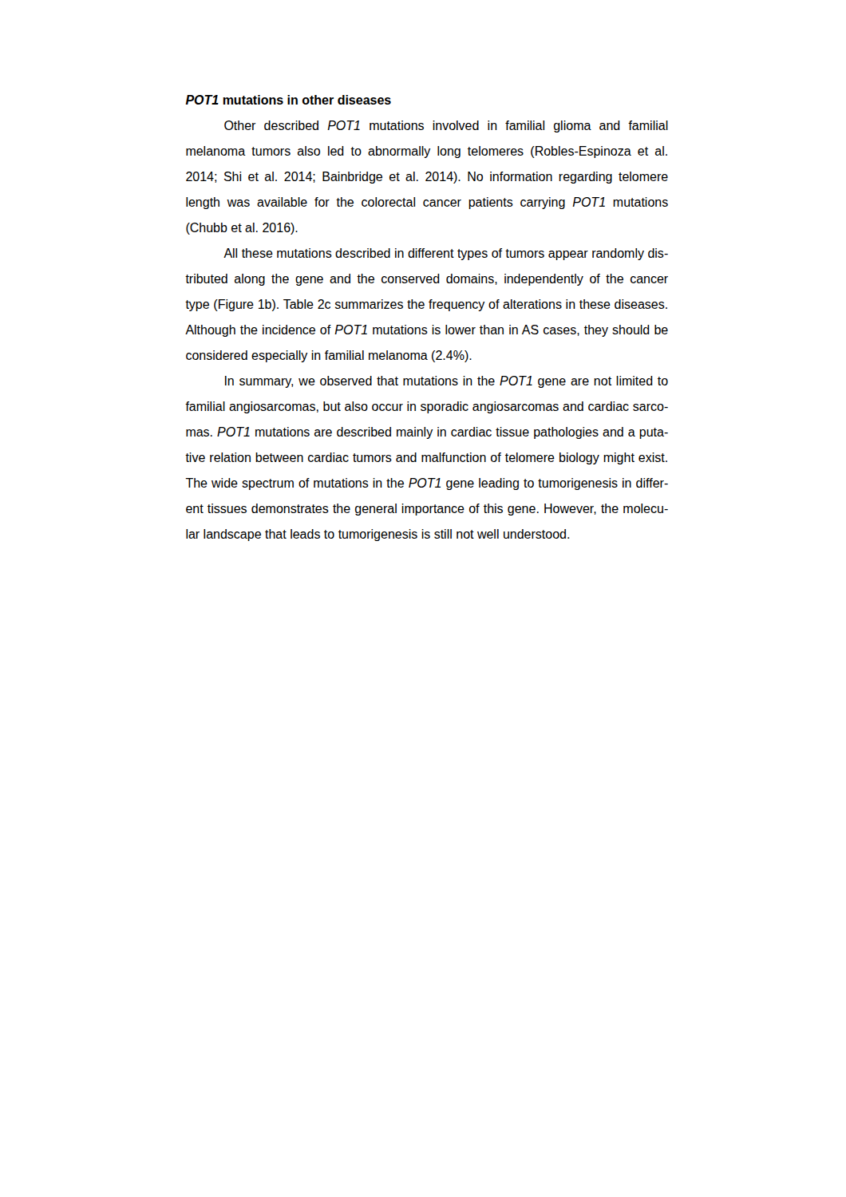POT1 mutations in other diseases
Other described POT1 mutations involved in familial glioma and familial melanoma tumors also led to abnormally long telomeres (Robles-Espinoza et al. 2014; Shi et al. 2014; Bainbridge et al. 2014). No information regarding telomere length was available for the colorectal cancer patients carrying POT1 mutations (Chubb et al. 2016).
All these mutations described in different types of tumors appear randomly distributed along the gene and the conserved domains, independently of the cancer type (Figure 1b). Table 2c summarizes the frequency of alterations in these diseases. Although the incidence of POT1 mutations is lower than in AS cases, they should be considered especially in familial melanoma (2.4%).
In summary, we observed that mutations in the POT1 gene are not limited to familial angiosarcomas, but also occur in sporadic angiosarcomas and cardiac sarcomas. POT1 mutations are described mainly in cardiac tissue pathologies and a putative relation between cardiac tumors and malfunction of telomere biology might exist. The wide spectrum of mutations in the POT1 gene leading to tumorigenesis in different tissues demonstrates the general importance of this gene. However, the molecular landscape that leads to tumorigenesis is still not well understood.